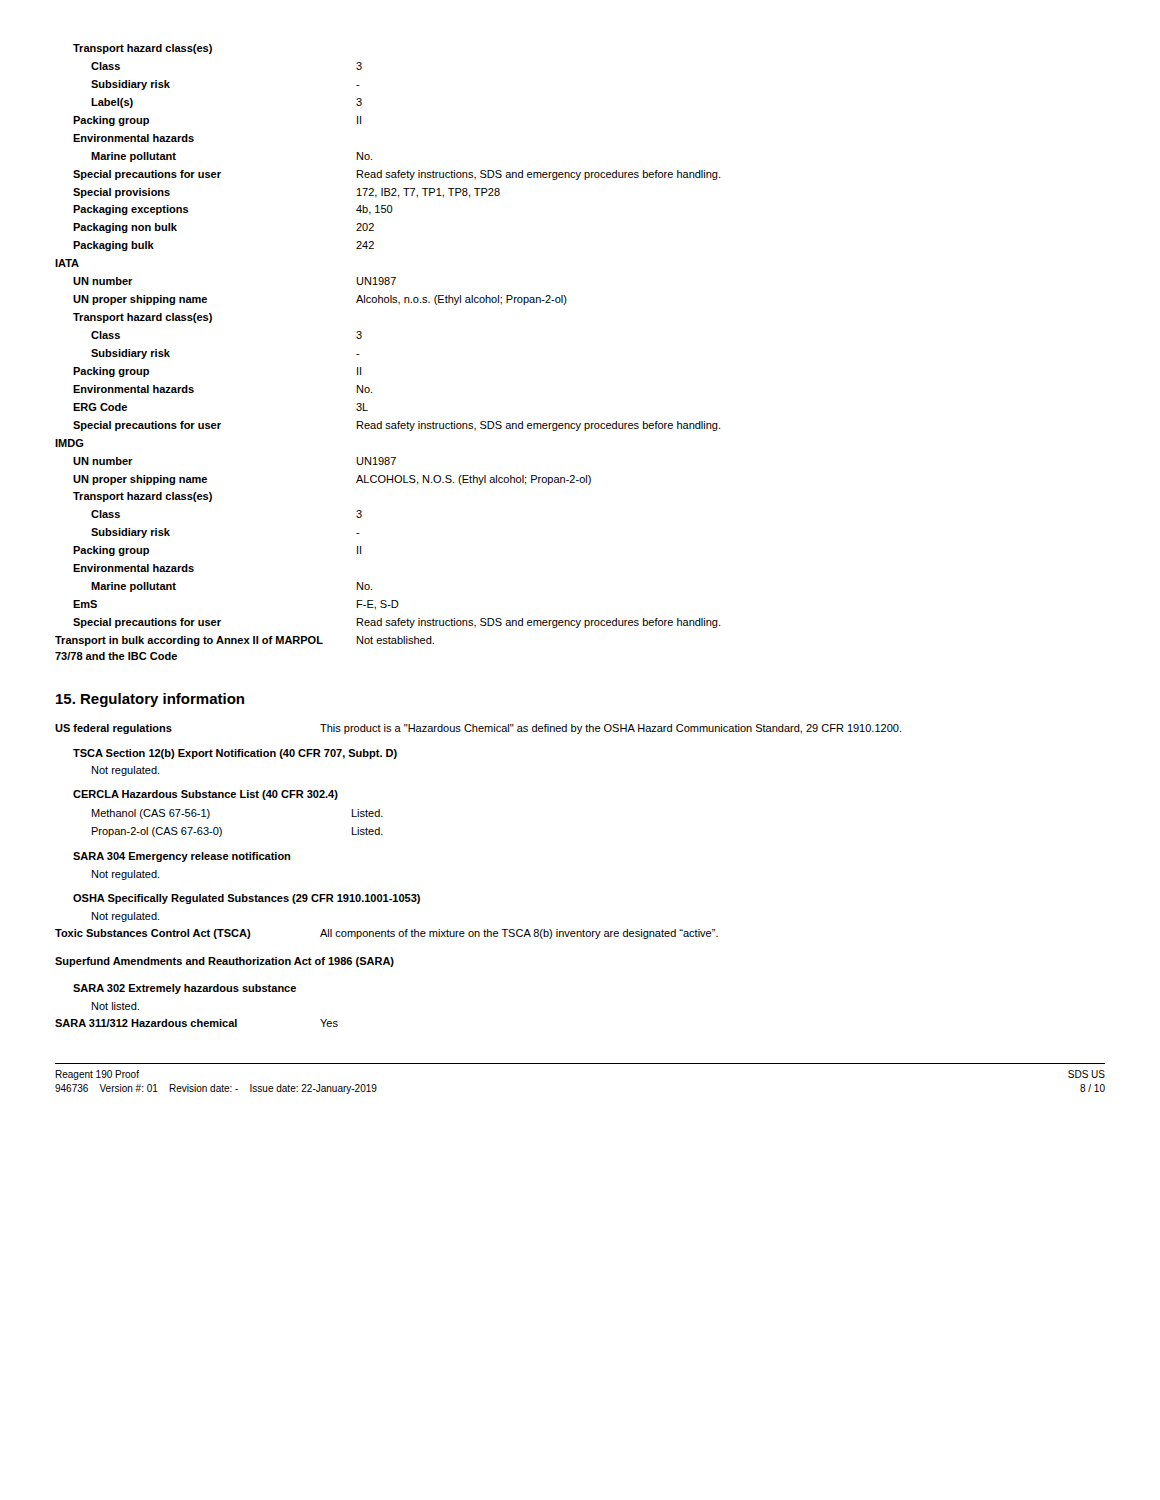| Transport hazard class(es) | |
| Class | 3 |
| Subsidiary risk | - |
| Label(s) | 3 |
| Packing group | II |
| Environmental hazards | |
| Marine pollutant | No. |
| Special precautions for user | Read safety instructions, SDS and emergency procedures before handling. |
| Special provisions | 172, IB2, T7, TP1, TP8, TP28 |
| Packaging exceptions | 4b, 150 |
| Packaging non bulk | 202 |
| Packaging bulk | 242 |
| IATA | |
| UN number | UN1987 |
| UN proper shipping name | Alcohols, n.o.s. (Ethyl alcohol; Propan-2-ol) |
| Transport hazard class(es) | |
| Class | 3 |
| Subsidiary risk | - |
| Packing group | II |
| Environmental hazards | No. |
| ERG Code | 3L |
| Special precautions for user | Read safety instructions, SDS and emergency procedures before handling. |
| IMDG | |
| UN number | UN1987 |
| UN proper shipping name | ALCOHOLS, N.O.S. (Ethyl alcohol; Propan-2-ol) |
| Transport hazard class(es) | |
| Class | 3 |
| Subsidiary risk | - |
| Packing group | II |
| Environmental hazards | |
| Marine pollutant | No. |
| EmS | F-E, S-D |
| Special precautions for user | Read safety instructions, SDS and emergency procedures before handling. |
| Transport in bulk according to Annex II of MARPOL 73/78 and the IBC Code | Not established. |
15. Regulatory information
| US federal regulations | This product is a "Hazardous Chemical" as defined by the OSHA Hazard Communication Standard, 29 CFR 1910.1200. |
TSCA Section 12(b) Export Notification (40 CFR 707, Subpt. D)
Not regulated.
CERCLA Hazardous Substance List (40 CFR 302.4)
| Methanol (CAS 67-56-1) | Listed. |
| Propan-2-ol (CAS 67-63-0) | Listed. |
SARA 304 Emergency release notification
Not regulated.
OSHA Specifically Regulated Substances (29 CFR 1910.1001-1053)
Not regulated.
| Toxic Substances Control Act (TSCA) | All components of the mixture on the TSCA 8(b) inventory are designated “active”. |
Superfund Amendments and Reauthorization Act of 1986 (SARA)
SARA 302 Extremely hazardous substance
Not listed.
| SARA 311/312 Hazardous chemical | Yes |
| Reagent 190 Proof | SDS US |
| 946736 Version #: 01 Revision date: - Issue date: 22-January-2019 | 8 / 10 |